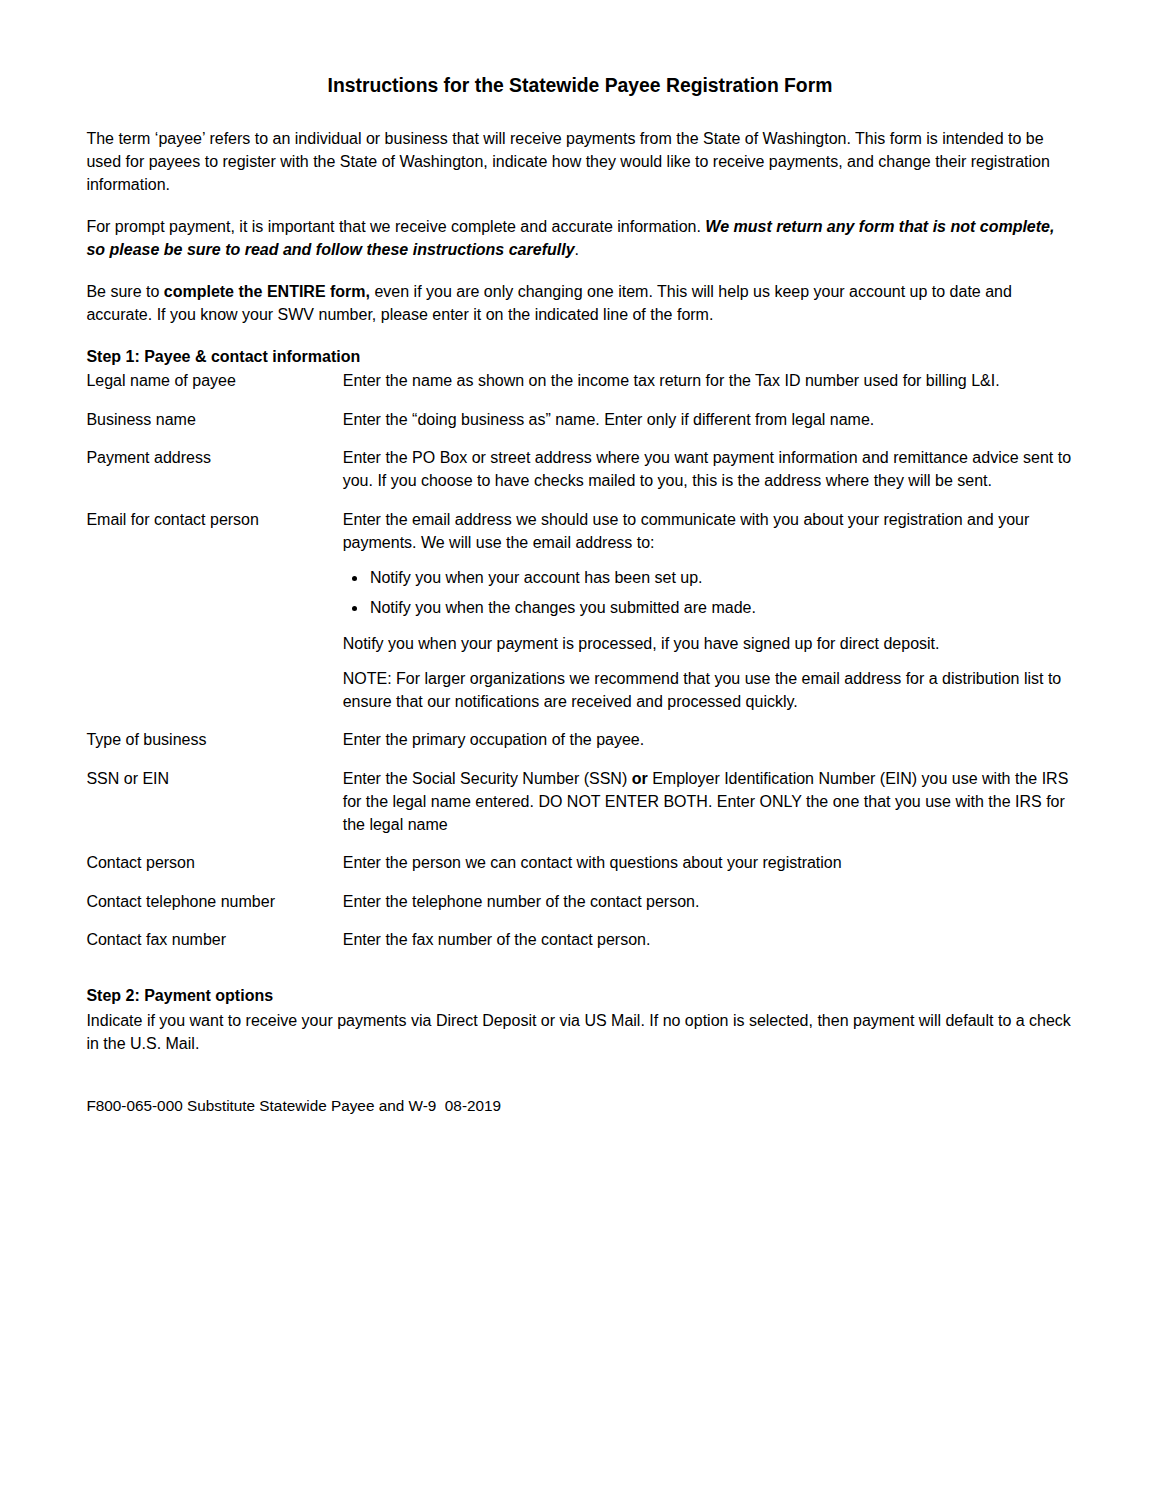Instructions for the Statewide Payee Registration Form
The term ‘payee’ refers to an individual or business that will receive payments from the State of Washington. This form is intended to be used for payees to register with the State of Washington, indicate how they would like to receive payments, and change their registration information.
For prompt payment, it is important that we receive complete and accurate information. We must return any form that is not complete, so please be sure to read and follow these instructions carefully.
Be sure to complete the ENTIRE form, even if you are only changing one item. This will help us keep your account up to date and accurate. If you know your SWV number, please enter it on the indicated line of the form.
Step 1: Payee & contact information
| Legal name of payee | Enter the name as shown on the income tax return for the Tax ID number used for billing L&I. |
| Business name | Enter the “doing business as” name. Enter only if different from legal name. |
| Payment address | Enter the PO Box or street address where you want payment information and remittance advice sent to you. If you choose to have checks mailed to you, this is the address where they will be sent. |
| Email for contact person | Enter the email address we should use to communicate with you about your registration and your payments. We will use the email address to: Notify you when your account has been set up. Notify you when the changes you submitted are made. Notify you when your payment is processed, if you have signed up for direct deposit. NOTE: For larger organizations we recommend that you use the email address for a distribution list to ensure that our notifications are received and processed quickly. |
| Type of business | Enter the primary occupation of the payee. |
| SSN or EIN | Enter the Social Security Number (SSN) or Employer Identification Number (EIN) you use with the IRS for the legal name entered. DO NOT ENTER BOTH. Enter ONLY the one that you use with the IRS for the legal name |
| Contact person | Enter the person we can contact with questions about your registration |
| Contact telephone number | Enter the telephone number of the contact person. |
| Contact fax number | Enter the fax number of the contact person. |
Step 2: Payment options
Indicate if you want to receive your payments via Direct Deposit or via US Mail. If no option is selected, then payment will default to a check in the U.S. Mail.
F800-065-000 Substitute Statewide Payee and W-9 08-2019